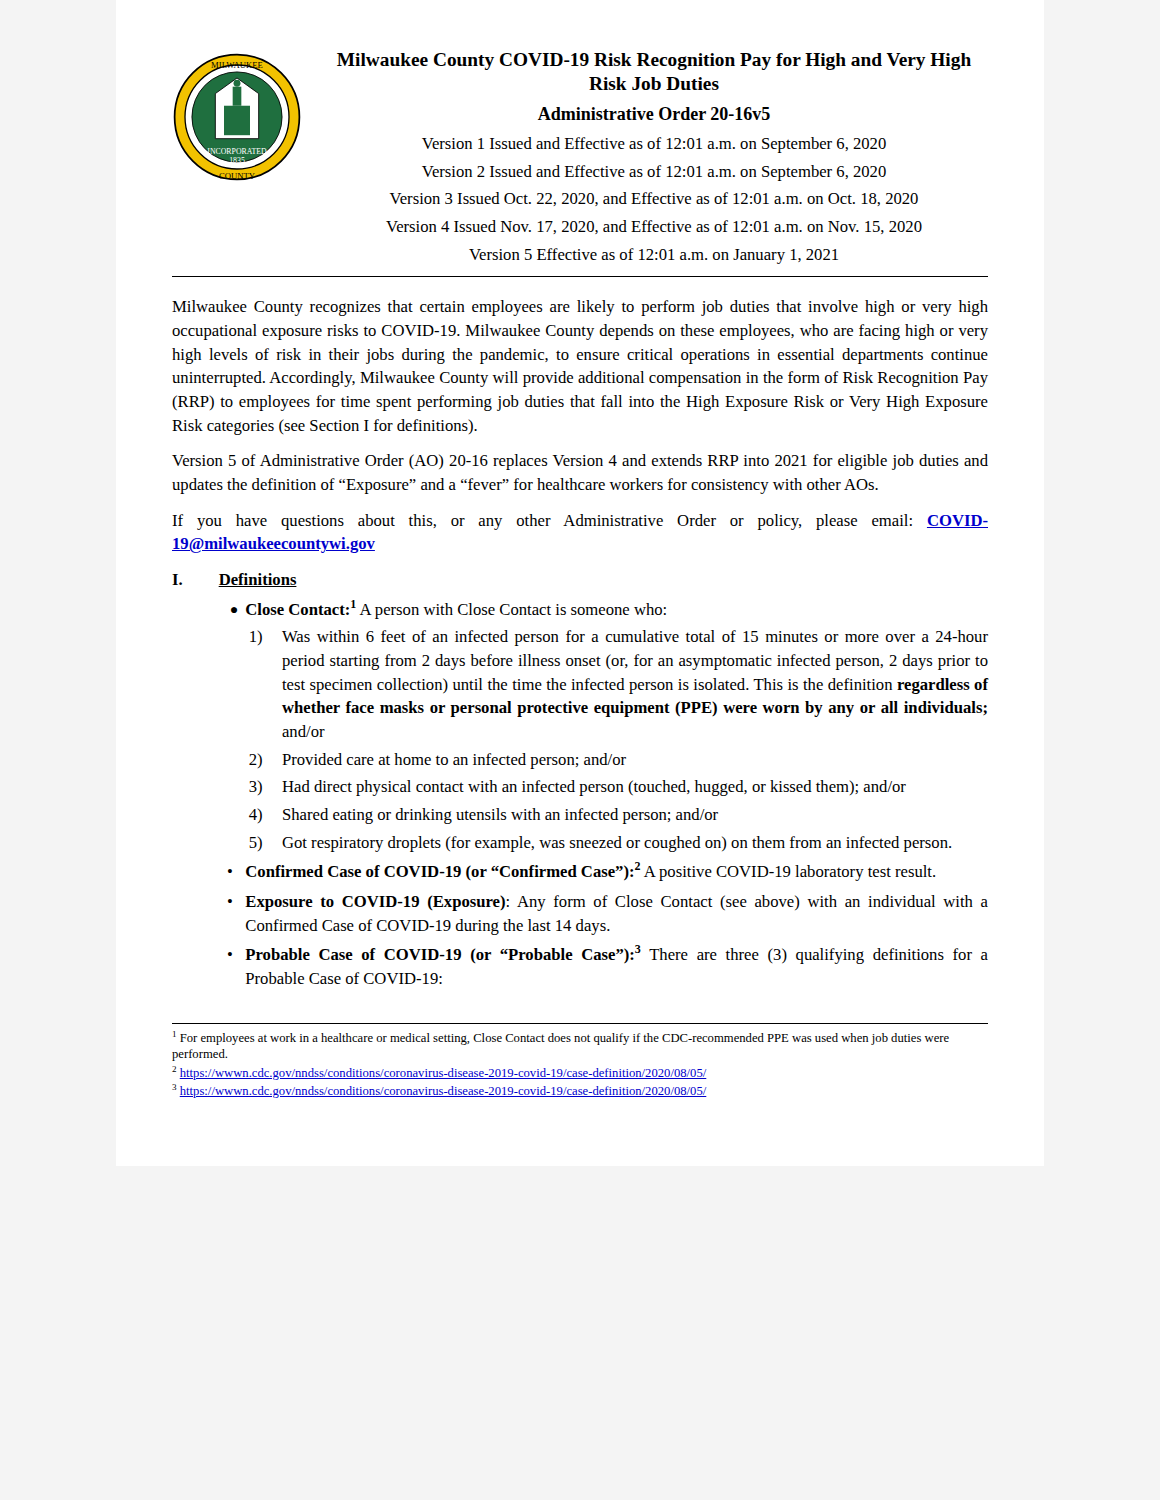INCORPORATED 1835 MILWAUKEE COUNTY
Milwaukee County COVID-19 Risk Recognition Pay for High and Very High Risk Job Duties
Administrative Order 20-16v5
Version 1 Issued and Effective as of 12:01 a.m. on September 6, 2020
Version 2 Issued and Effective as of 12:01 a.m. on September 6, 2020
Version 3 Issued Oct. 22, 2020, and Effective as of 12:01 a.m. on Oct. 18, 2020
Version 4 Issued Nov. 17, 2020, and Effective as of 12:01 a.m. on Nov. 15, 2020
Version 5 Effective as of 12:01 a.m. on January 1, 2021
Milwaukee County recognizes that certain employees are likely to perform job duties that involve high or very high occupational exposure risks to COVID-19. Milwaukee County depends on these employees, who are facing high or very high levels of risk in their jobs during the pandemic, to ensure critical operations in essential departments continue uninterrupted. Accordingly, Milwaukee County will provide additional compensation in the form of Risk Recognition Pay (RRP) to employees for time spent performing job duties that fall into the High Exposure Risk or Very High Exposure Risk categories (see Section I for definitions).
Version 5 of Administrative Order (AO) 20-16 replaces Version 4 and extends RRP into 2021 for eligible job duties and updates the definition of “Exposure” and a “fever” for healthcare workers for consistency with other AOs.
If you have questions about this, or any other Administrative Order or policy, please email: COVID-19@milwaukeecountywi.gov
I.
Definitions
Close Contact:1 A person with Close Contact is someone who:
Was within 6 feet of an infected person for a cumulative total of 15 minutes or more over a 24-hour period starting from 2 days before illness onset (or, for an asymptomatic infected person, 2 days prior to test specimen collection) until the time the infected person is isolated. This is the definition regardless of whether face masks or personal protective equipment (PPE) were worn by any or all individuals; and/or
Provided care at home to an infected person; and/or
Had direct physical contact with an infected person (touched, hugged, or kissed them); and/or
Shared eating or drinking utensils with an infected person; and/or
Got respiratory droplets (for example, was sneezed or coughed on) on them from an infected person.
Confirmed Case of COVID-19 (or “Confirmed Case”):2 A positive COVID-19 laboratory test result.
Exposure to COVID-19 (Exposure): Any form of Close Contact (see above) with an individual with a Confirmed Case of COVID-19 during the last 14 days.
Probable Case of COVID-19 (or “Probable Case”):3 There are three (3) qualifying definitions for a Probable Case of COVID-19:
1 For employees at work in a healthcare or medical setting, Close Contact does not qualify if the CDC-recommended PPE was used when job duties were performed.
2 https://wwwn.cdc.gov/nndss/conditions/coronavirus-disease-2019-covid-19/case-definition/2020/08/05/
3 https://wwwn.cdc.gov/nndss/conditions/coronavirus-disease-2019-covid-19/case-definition/2020/08/05/